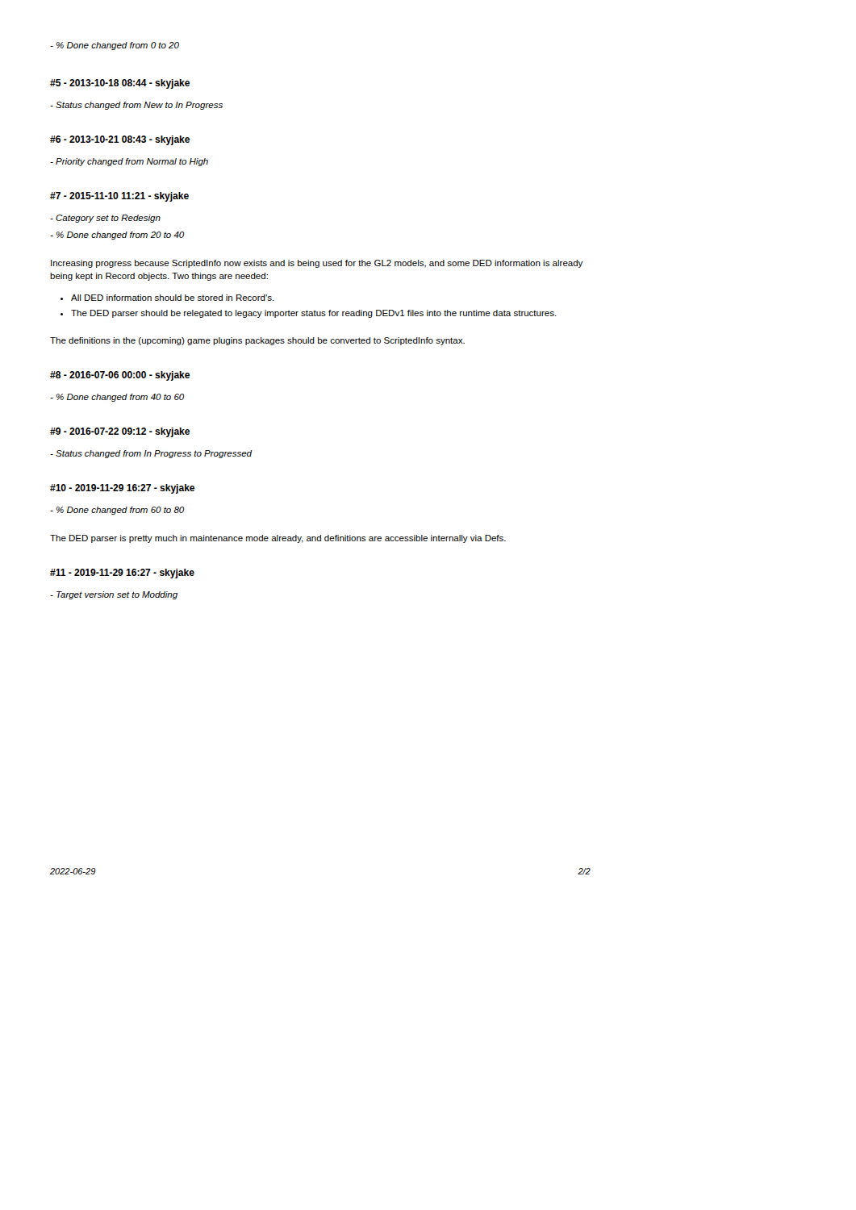- % Done changed from 0 to 20
#5 - 2013-10-18 08:44 - skyjake
- Status changed from New to In Progress
#6 - 2013-10-21 08:43 - skyjake
- Priority changed from Normal to High
#7 - 2015-11-10 11:21 - skyjake
- Category set to Redesign
- % Done changed from 20 to 40
Increasing progress because ScriptedInfo now exists and is being used for the GL2 models, and some DED information is already being kept in Record objects. Two things are needed:
All DED information should be stored in Record's.
The DED parser should be relegated to legacy importer status for reading DEDv1 files into the runtime data structures.
The definitions in the (upcoming) game plugins packages should be converted to ScriptedInfo syntax.
#8 - 2016-07-06 00:00 - skyjake
- % Done changed from 40 to 60
#9 - 2016-07-22 09:12 - skyjake
- Status changed from In Progress to Progressed
#10 - 2019-11-29 16:27 - skyjake
- % Done changed from 60 to 80
The DED parser is pretty much in maintenance mode already, and definitions are accessible internally via Defs.
#11 - 2019-11-29 16:27 - skyjake
- Target version set to Modding
2022-06-29 2/2